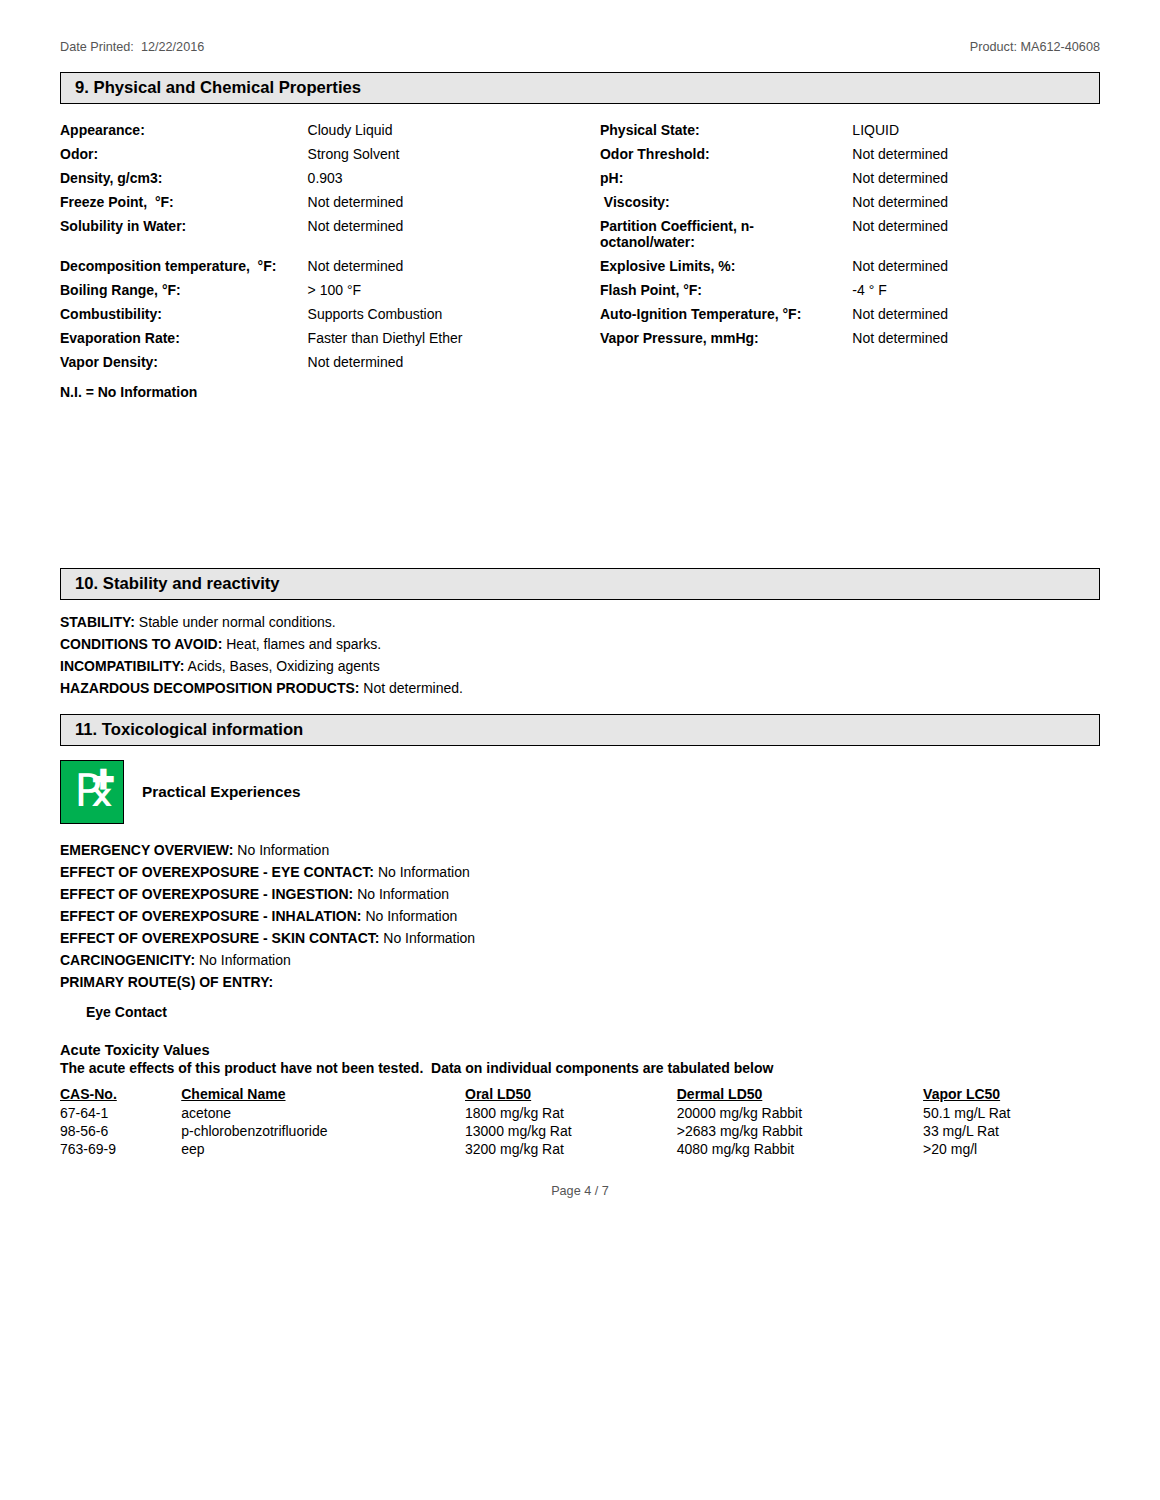Date Printed: 12/22/2016 Product: MA612-40608
9. Physical and Chemical Properties
| Appearance: | Cloudy Liquid | Physical State: | LIQUID |
| Odor: | Strong Solvent | Odor Threshold: | Not determined |
| Density, g/cm3: | 0.903 | pH: | Not determined |
| Freeze Point, °F: | Not determined | Viscosity: | Not determined |
| Solubility in Water: | Not determined | Partition Coefficient, n-octanol/water: | Not determined |
| Decomposition temperature, °F: | Not determined | Explosive Limits, %: | Not determined |
| Boiling Range, °F: | > 100 °F | Flash Point, °F: | -4 ° F |
| Combustibility: | Supports Combustion | Auto-Ignition Temperature, °F: | Not determined |
| Evaporation Rate: | Faster than Diethyl Ether | Vapor Pressure, mmHg: | Not determined |
| Vapor Density: | Not determined | | |
N.I. = No Information
10. Stability and reactivity
STABILITY: Stable under normal conditions.
CONDITIONS TO AVOID: Heat, flames and sparks.
INCOMPATIBILITY: Acids, Bases, Oxidizing agents
HAZARDOUS DECOMPOSITION PRODUCTS: Not determined.
11. Toxicological information
✚ ℞
Practical Experiences
EMERGENCY OVERVIEW: No Information
EFFECT OF OVEREXPOSURE - EYE CONTACT: No Information
EFFECT OF OVEREXPOSURE - INGESTION: No Information
EFFECT OF OVEREXPOSURE - INHALATION: No Information
EFFECT OF OVEREXPOSURE - SKIN CONTACT: No Information
CARCINOGENICITY: No Information
PRIMARY ROUTE(S) OF ENTRY:
Eye Contact
Acute Toxicity Values
The acute effects of this product have not been tested. Data on individual components are tabulated below
| CAS-No. | Chemical Name | Oral LD50 | Dermal LD50 | Vapor LC50 |
| --- | --- | --- | --- | --- |
| 67-64-1 | acetone | 1800 mg/kg Rat | 20000 mg/kg Rabbit | 50.1 mg/L Rat |
| 98-56-6 | p-chlorobenzotrifluoride | 13000 mg/kg Rat | >2683 mg/kg Rabbit | 33 mg/L Rat |
| 763-69-9 | eep | 3200 mg/kg Rat | 4080 mg/kg Rabbit | >20 mg/l |
Page 4 / 7